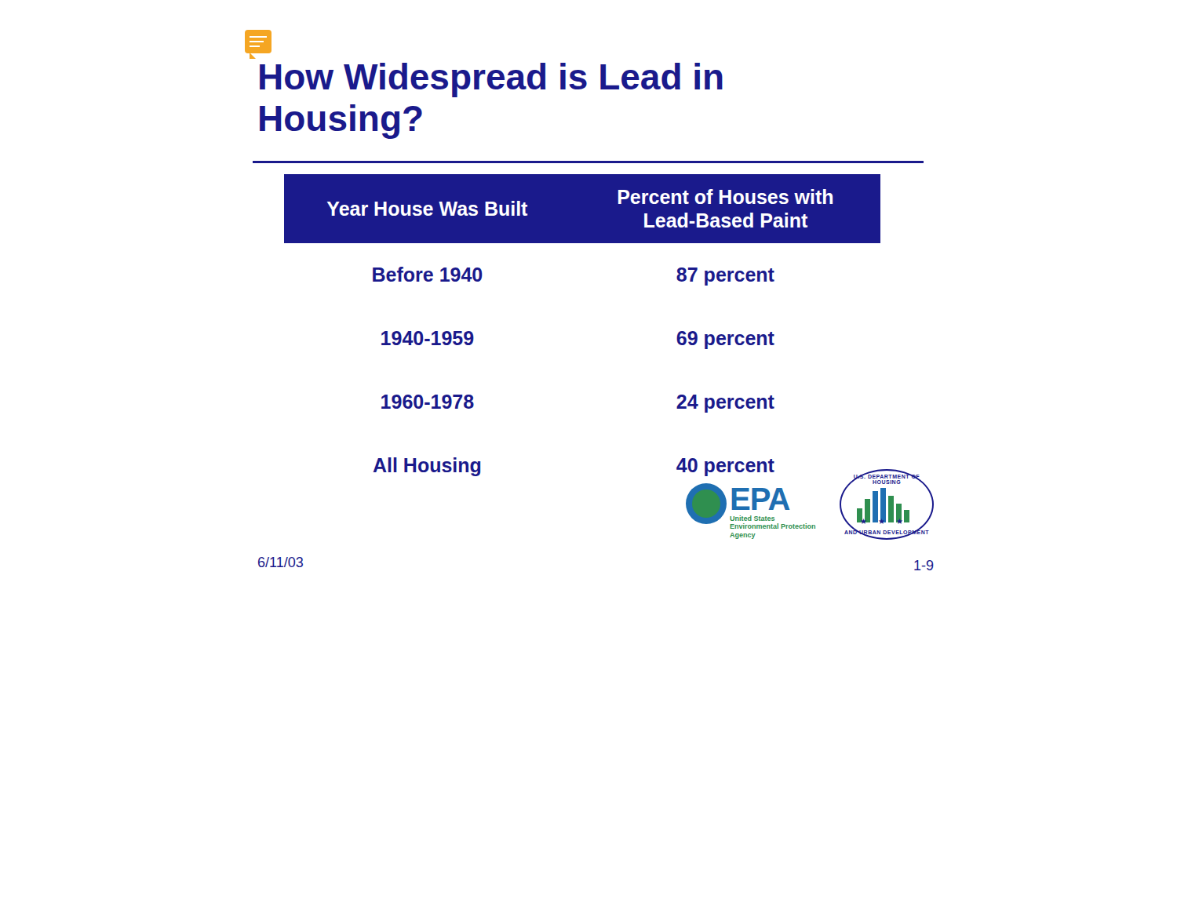How Widespread is Lead in Housing?
| Year House Was Built | Percent of Houses with Lead-Based Paint |
| --- | --- |
| Before 1940 | 87 percent |
| 1940-1959 | 69 percent |
| 1960-1978 | 24 percent |
| All Housing | 40 percent |
EPA
United States
Environmental Protection
Agency
U.S. DEPARTMENT OF HOUSING
★★★
AND URBAN DEVELOPMENT
6/11/03
1-9